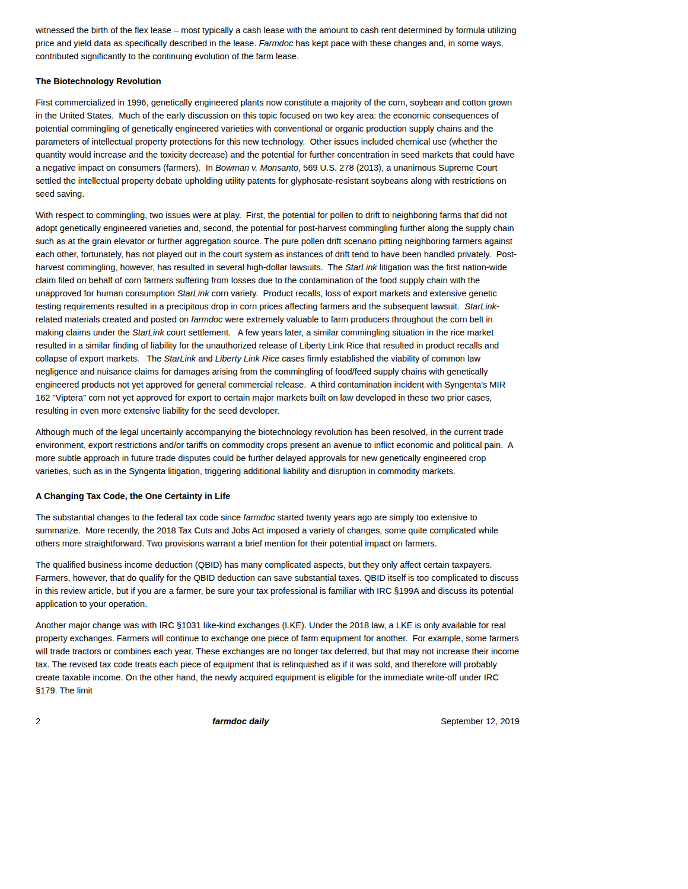witnessed the birth of the flex lease – most typically a cash lease with the amount to cash rent determined by formula utilizing price and yield data as specifically described in the lease. Farmdoc has kept pace with these changes and, in some ways, contributed significantly to the continuing evolution of the farm lease.
The Biotechnology Revolution
First commercialized in 1996, genetically engineered plants now constitute a majority of the corn, soybean and cotton grown in the United States. Much of the early discussion on this topic focused on two key area: the economic consequences of potential commingling of genetically engineered varieties with conventional or organic production supply chains and the parameters of intellectual property protections for this new technology. Other issues included chemical use (whether the quantity would increase and the toxicity decrease) and the potential for further concentration in seed markets that could have a negative impact on consumers (farmers). In Bowman v. Monsanto, 569 U.S. 278 (2013), a unanimous Supreme Court settled the intellectual property debate upholding utility patents for glyphosate-resistant soybeans along with restrictions on seed saving.
With respect to commingling, two issues were at play. First, the potential for pollen to drift to neighboring farms that did not adopt genetically engineered varieties and, second, the potential for post-harvest commingling further along the supply chain such as at the grain elevator or further aggregation source. The pure pollen drift scenario pitting neighboring farmers against each other, fortunately, has not played out in the court system as instances of drift tend to have been handled privately. Post-harvest commingling, however, has resulted in several high-dollar lawsuits. The StarLink litigation was the first nation-wide claim filed on behalf of corn farmers suffering from losses due to the contamination of the food supply chain with the unapproved for human consumption StarLink corn variety. Product recalls, loss of export markets and extensive genetic testing requirements resulted in a precipitous drop in corn prices affecting farmers and the subsequent lawsuit. StarLink-related materials created and posted on farmdoc were extremely valuable to farm producers throughout the corn belt in making claims under the StarLink court settlement. A few years later, a similar commingling situation in the rice market resulted in a similar finding of liability for the unauthorized release of Liberty Link Rice that resulted in product recalls and collapse of export markets. The StarLink and Liberty Link Rice cases firmly established the viability of common law negligence and nuisance claims for damages arising from the commingling of food/feed supply chains with genetically engineered products not yet approved for general commercial release. A third contamination incident with Syngenta's MIR 162 "Viptera" corn not yet approved for export to certain major markets built on law developed in these two prior cases, resulting in even more extensive liability for the seed developer.
Although much of the legal uncertainly accompanying the biotechnology revolution has been resolved, in the current trade environment, export restrictions and/or tariffs on commodity crops present an avenue to inflict economic and political pain. A more subtle approach in future trade disputes could be further delayed approvals for new genetically engineered crop varieties, such as in the Syngenta litigation, triggering additional liability and disruption in commodity markets.
A Changing Tax Code, the One Certainty in Life
The substantial changes to the federal tax code since farmdoc started twenty years ago are simply too extensive to summarize. More recently, the 2018 Tax Cuts and Jobs Act imposed a variety of changes, some quite complicated while others more straightforward. Two provisions warrant a brief mention for their potential impact on farmers.
The qualified business income deduction (QBID) has many complicated aspects, but they only affect certain taxpayers. Farmers, however, that do qualify for the QBID deduction can save substantial taxes. QBID itself is too complicated to discuss in this review article, but if you are a farmer, be sure your tax professional is familiar with IRC §199A and discuss its potential application to your operation.
Another major change was with IRC §1031 like-kind exchanges (LKE). Under the 2018 law, a LKE is only available for real property exchanges. Farmers will continue to exchange one piece of farm equipment for another. For example, some farmers will trade tractors or combines each year. These exchanges are no longer tax deferred, but that may not increase their income tax. The revised tax code treats each piece of equipment that is relinquished as if it was sold, and therefore will probably create taxable income. On the other hand, the newly acquired equipment is eligible for the immediate write-off under IRC §179. The limit
2 farmdoc daily September 12, 2019